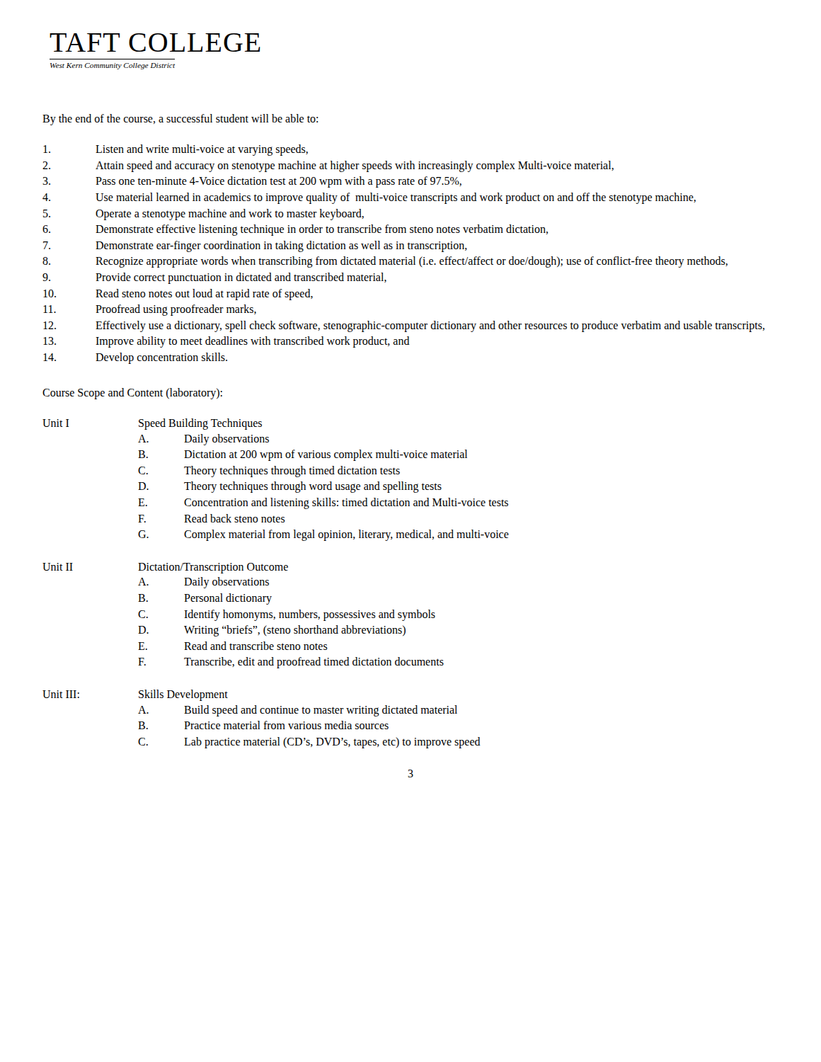TAFT COLLEGE
West Kern Community College District
By the end of the course, a successful student will be able to:
Listen and write multi-voice at varying speeds,
Attain speed and accuracy on stenotype machine at higher speeds with increasingly complex Multi-voice material,
Pass one ten-minute 4-Voice dictation test at 200 wpm with a pass rate of 97.5%,
Use material learned in academics to improve quality of multi-voice transcripts and work product on and off the stenotype machine,
Operate a stenotype machine and work to master keyboard,
Demonstrate effective listening technique in order to transcribe from steno notes verbatim dictation,
Demonstrate ear-finger coordination in taking dictation as well as in transcription,
Recognize appropriate words when transcribing from dictated material (i.e. effect/affect or doe/dough); use of conflict-free theory methods,
Provide correct punctuation in dictated and transcribed material,
Read steno notes out loud at rapid rate of speed,
Proofread using proofreader marks,
Effectively use a dictionary, spell check software, stenographic-computer dictionary and other resources to produce verbatim and usable transcripts,
Improve ability to meet deadlines with transcribed work product, and
Develop concentration skills.
Course Scope and Content (laboratory):
Unit I
Speed Building Techniques
Daily observations
Dictation at 200 wpm of various complex multi-voice material
Theory techniques through timed dictation tests
Theory techniques through word usage and spelling tests
Concentration and listening skills: timed dictation and Multi-voice tests
Read back steno notes
Complex material from legal opinion, literary, medical, and multi-voice
Unit II
Dictation/Transcription Outcome
Daily observations
Personal dictionary
Identify homonyms, numbers, possessives and symbols
Writing “briefs”, (steno shorthand abbreviations)
Read and transcribe steno notes
Transcribe, edit and proofread timed dictation documents
Unit III:
Skills Development
Build speed and continue to master writing dictated material
Practice material from various media sources
Lab practice material (CD’s, DVD’s, tapes, etc) to improve speed
3